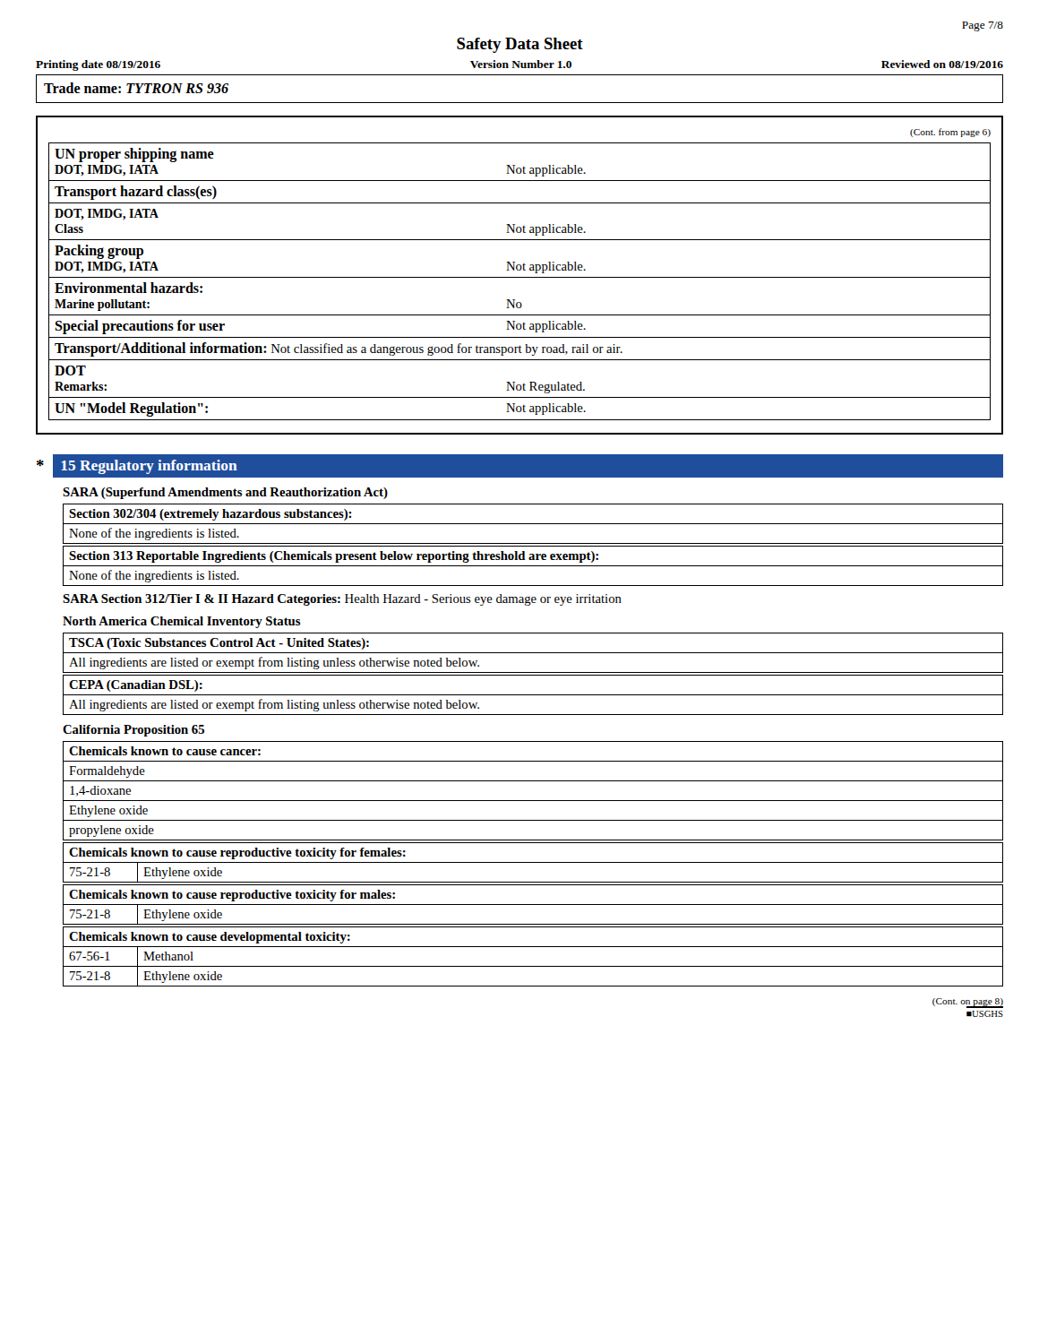Page 7/8
Safety Data Sheet
Printing date 08/19/2016 Version Number 1.0 Reviewed on 08/19/2016
Trade name: TYTRON RS 936
(Cont. from page 6)
| UN proper shipping name DOT, IMDG, IATA | Not applicable. |
| Transport hazard class(es) | |
| DOT, IMDG, IATA Class | Not applicable. |
| Packing group DOT, IMDG, IATA | Not applicable. |
| Environmental hazards: Marine pollutant: | No |
| Special precautions for user | Not applicable. |
| Transport/Additional information: Not classified as a dangerous good for transport by road, rail or air. |
| DOT Remarks: | Not Regulated. |
| UN "Model Regulation": | Not applicable. |
*
15 Regulatory information
SARA (Superfund Amendments and Reauthorization Act)
| Section 302/304 (extremely hazardous substances): |
| None of the ingredients is listed. |
| Section 313 Reportable Ingredients (Chemicals present below reporting threshold are exempt): |
| None of the ingredients is listed. |
SARA Section 312/Tier I & II Hazard Categories: Health Hazard - Serious eye damage or eye irritation
North America Chemical Inventory Status
| TSCA (Toxic Substances Control Act - United States): |
| All ingredients are listed or exempt from listing unless otherwise noted below. |
| CEPA (Canadian DSL): |
| All ingredients are listed or exempt from listing unless otherwise noted below. |
California Proposition 65
| Chemicals known to cause cancer: |
| Formaldehyde |
| 1,4-dioxane |
| Ethylene oxide |
| propylene oxide |
| Chemicals known to cause reproductive toxicity for females: |
| 75-21-8 | Ethylene oxide |
| Chemicals known to cause reproductive toxicity for males: |
| 75-21-8 | Ethylene oxide |
| Chemicals known to cause developmental toxicity: |
| 67-56-1 | Methanol |
| 75-21-8 | Ethylene oxide |
(Cont. on page 8)
USGHS